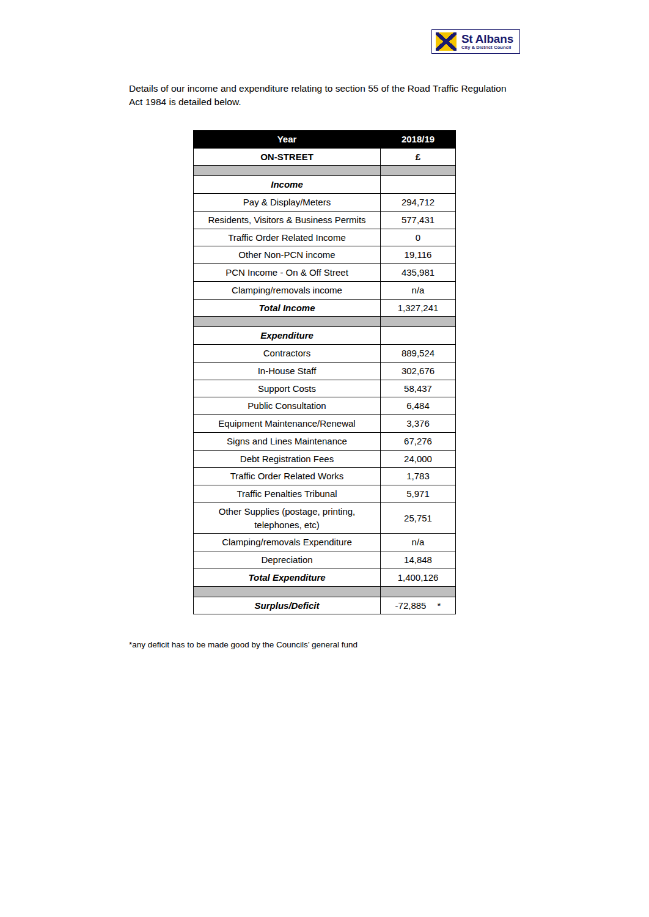St Albans
City & District Council
Details of our income and expenditure relating to section 55 of the Road Traffic Regulation Act 1984 is detailed below.
| Year | 2018/19 |
| ON-STREET | £ |
| Income | |
| Pay & Display/Meters | 294,712 |
| Residents, Visitors & Business Permits | 577,431 |
| Traffic Order Related Income | 0 |
| Other Non-PCN income | 19,116 |
| PCN Income - On & Off Street | 435,981 |
| Clamping/removals income | n/a |
| Total Income | 1,327,241 |
| Expenditure | |
| Contractors | 889,524 |
| In-House Staff | 302,676 |
| Support Costs | 58,437 |
| Public Consultation | 6,484 |
| Equipment Maintenance/Renewal | 3,376 |
| Signs and Lines Maintenance | 67,276 |
| Debt Registration Fees | 24,000 |
| Traffic Order Related Works | 1,783 |
| Traffic Penalties Tribunal | 5,971 |
| Other Supplies (postage, printing, telephones, etc) | 25,751 |
| Clamping/removals Expenditure | n/a |
| Depreciation | 14,848 |
| Total Expenditure | 1,400,126 |
| Surplus/Deficit | -72,885 * |
*any deficit has to be made good by the Councils’ general fund